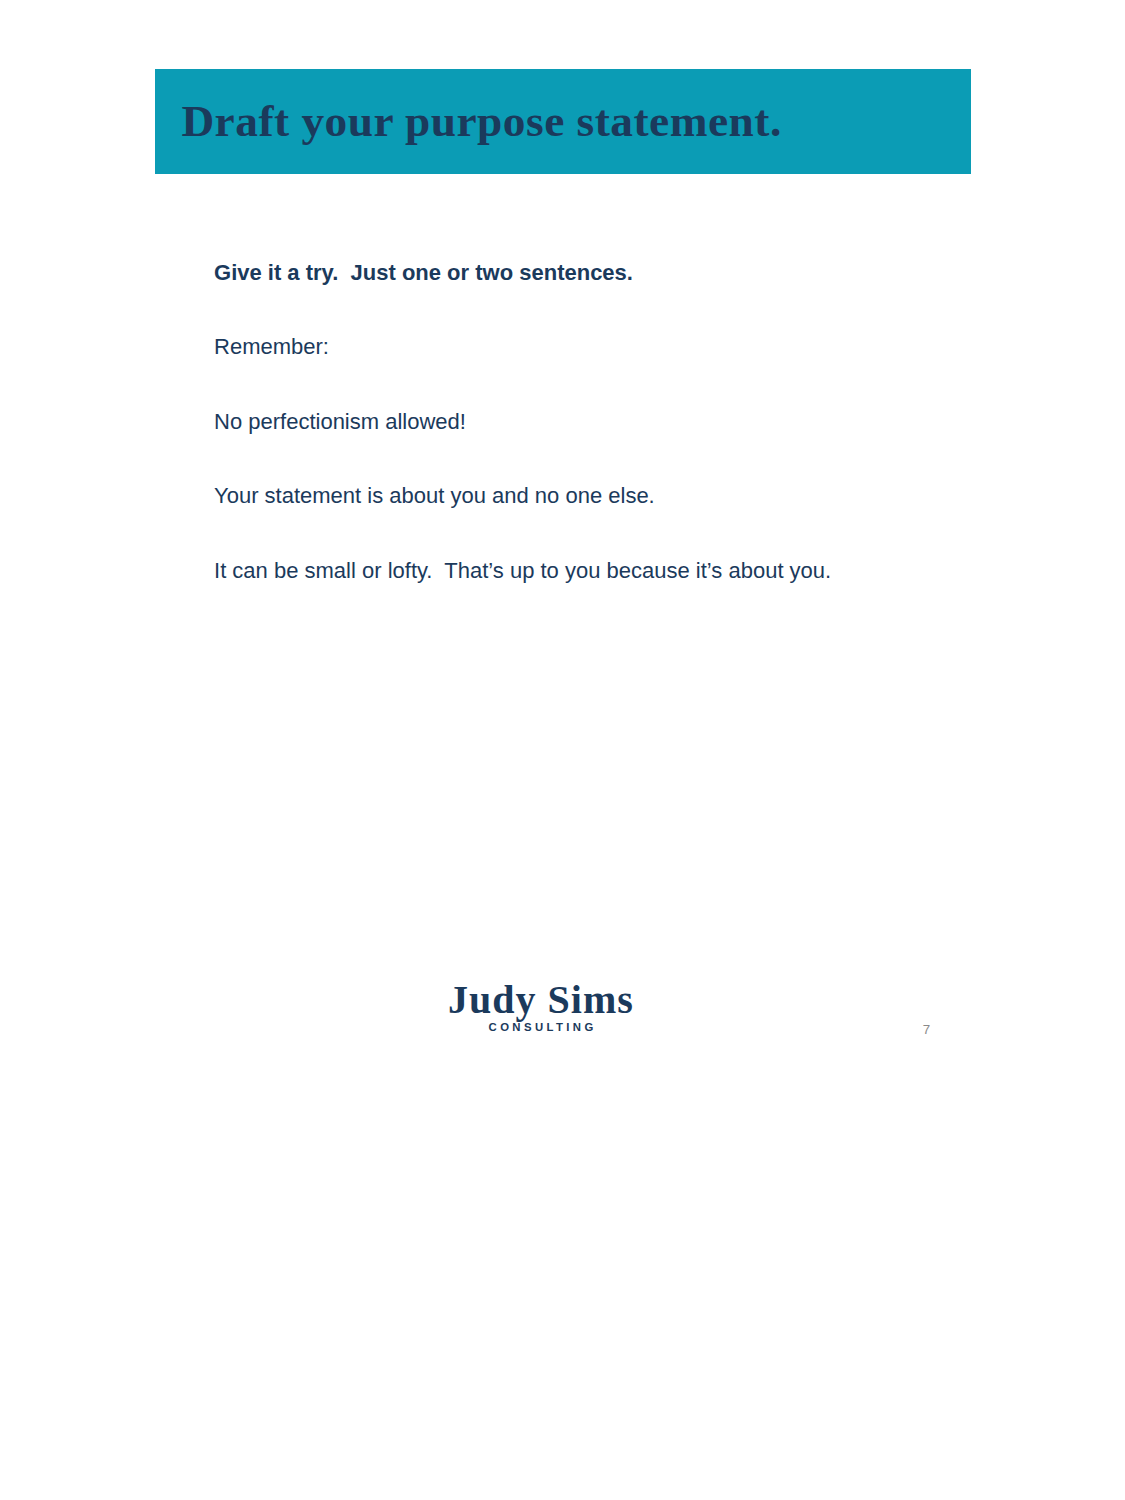Draft your purpose statement.
Give it a try. Just one or two sentences.
Remember:
No perfectionism allowed!
Your statement is about you and no one else.
It can be small or lofty. That’s up to you because it’s about you.
Judy Sims CONSULTING
7